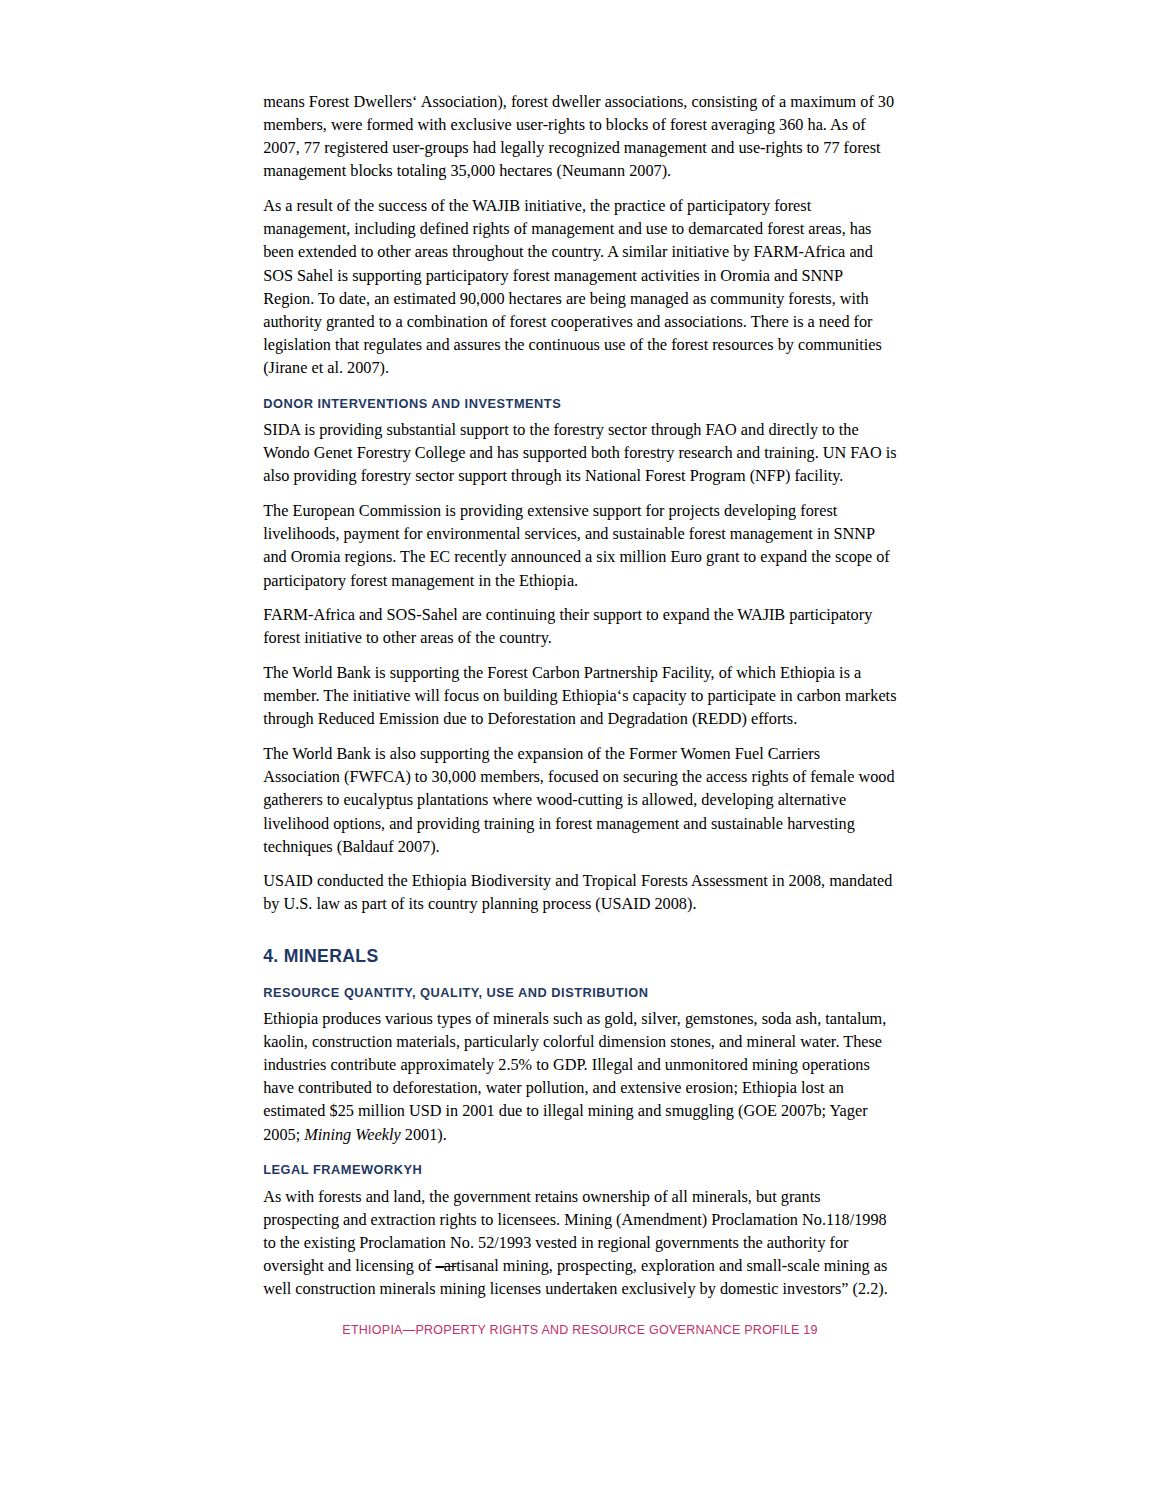means Forest Dwellers‘ Association), forest dweller associations, consisting of a maximum of 30 members, were formed with exclusive user-rights to blocks of forest averaging 360 ha. As of 2007, 77 registered user-groups had legally recognized management and use-rights to 77 forest management blocks totaling 35,000 hectares (Neumann 2007).
As a result of the success of the WAJIB initiative, the practice of participatory forest management, including defined rights of management and use to demarcated forest areas, has been extended to other areas throughout the country. A similar initiative by FARM-Africa and SOS Sahel is supporting participatory forest management activities in Oromia and SNNP Region. To date, an estimated 90,000 hectares are being managed as community forests, with authority granted to a combination of forest cooperatives and associations. There is a need for legislation that regulates and assures the continuous use of the forest resources by communities (Jirane et al. 2007).
Donor Interventions and Investments
SIDA is providing substantial support to the forestry sector through FAO and directly to the Wondo Genet Forestry College and has supported both forestry research and training. UN FAO is also providing forestry sector support through its National Forest Program (NFP) facility.
The European Commission is providing extensive support for projects developing forest livelihoods, payment for environmental services, and sustainable forest management in SNNP and Oromia regions. The EC recently announced a six million Euro grant to expand the scope of participatory forest management in the Ethiopia.
FARM-Africa and SOS-Sahel are continuing their support to expand the WAJIB participatory forest initiative to other areas of the country.
The World Bank is supporting the Forest Carbon Partnership Facility, of which Ethiopia is a member. The initiative will focus on building Ethiopia‘s capacity to participate in carbon markets through Reduced Emission due to Deforestation and Degradation (REDD) efforts.
The World Bank is also supporting the expansion of the Former Women Fuel Carriers Association (FWFCA) to 30,000 members, focused on securing the access rights of female wood gatherers to eucalyptus plantations where wood-cutting is allowed, developing alternative livelihood options, and providing training in forest management and sustainable harvesting techniques (Baldauf 2007).
USAID conducted the Ethiopia Biodiversity and Tropical Forests Assessment in 2008, mandated by U.S. law as part of its country planning process (USAID 2008).
4. MINERALS
Resource Quantity, Quality, Use and Distribution
Ethiopia produces various types of minerals such as gold, silver, gemstones, soda ash, tantalum, kaolin, construction materials, particularly colorful dimension stones, and mineral water. These industries contribute approximately 2.5% to GDP. Illegal and unmonitored mining operations have contributed to deforestation, water pollution, and extensive erosion; Ethiopia lost an estimated $25 million USD in 2001 due to illegal mining and smuggling (GOE 2007b; Yager 2005; Mining Weekly 2001).
Legal Frameworkyh
As with forests and land, the government retains ownership of all minerals, but grants prospecting and extraction rights to licensees. Mining (Amendment) Proclamation No.118/1998 to the existing Proclamation No. 52/1993 vested in regional governments the authority for oversight and licensing of –artisanal mining, prospecting, exploration and small-scale mining as well construction minerals mining licenses undertaken exclusively by domestic investors” (2.2).
ETHIOPIA—PROPERTY RIGHTS AND RESOURCE GOVERNANCE PROFILE 19